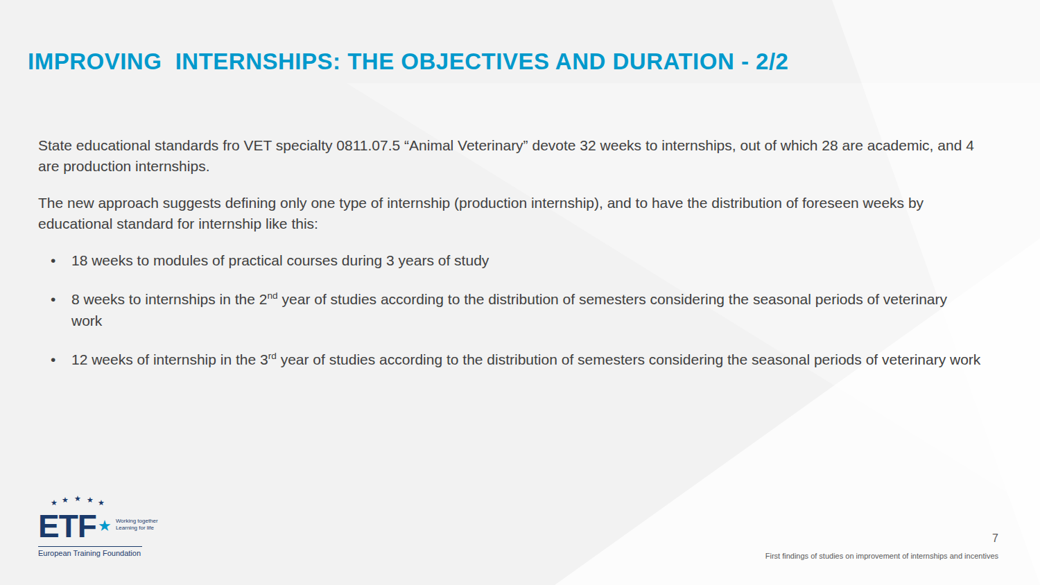IMPROVING INTERNSHIPS: THE OBJECTIVES AND DURATION - 2/2
State educational standards fro VET specialty 0811.07.5 “Animal Veterinary” devote 32 weeks to internships, out of which 28 are academic, and 4 are production internships.
The new approach suggests defining only one type of internship (production internship), and to have the distribution of foreseen weeks by educational standard for internship like this:
18 weeks to modules of practical courses during 3 years of study
8 weeks to internships in the 2nd year of studies according to the distribution of semesters considering the seasonal periods of veterinary work
12 weeks of internship in the 3rd year of studies according to the distribution of semesters considering the seasonal periods of veterinary work
★ ★ ★ ★ ★
ETF★ Working together
Learning for life
European Training Foundation
7
First findings of studies on improvement of internships and incentives